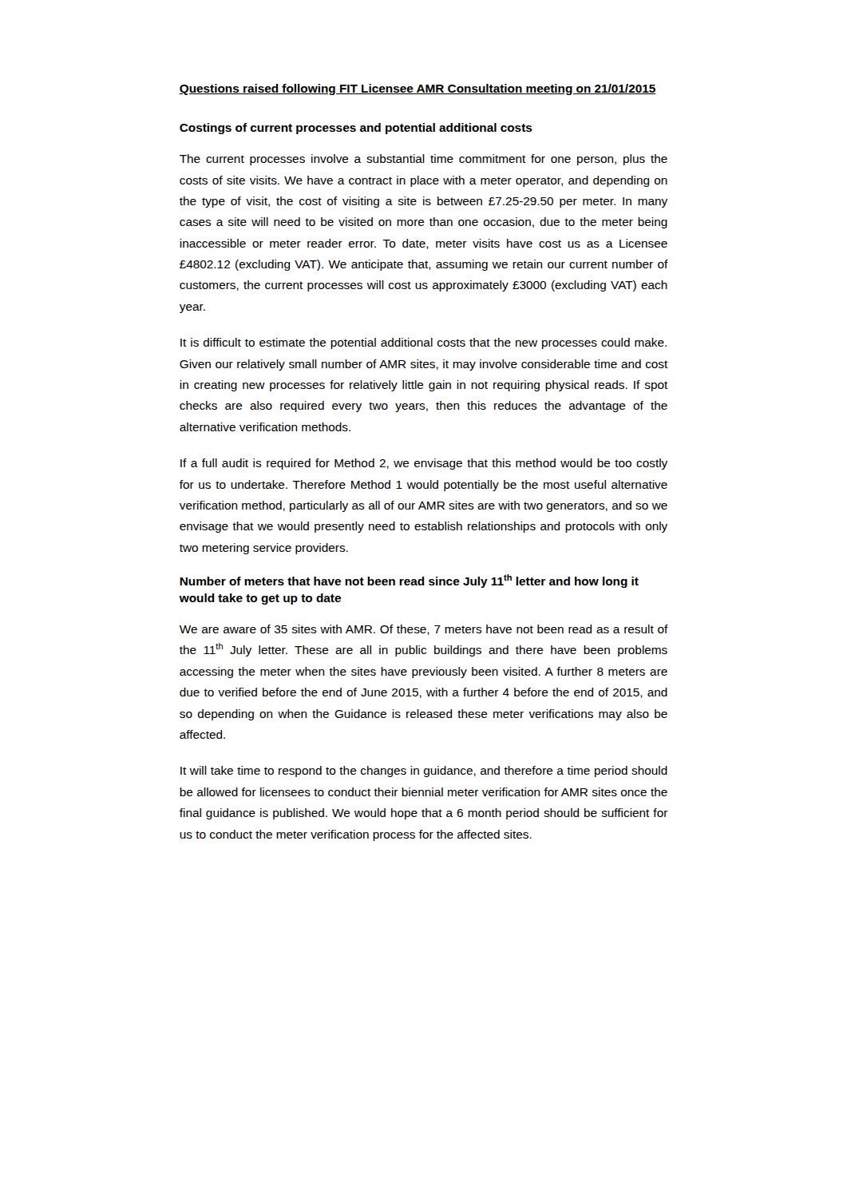Questions raised following FIT Licensee AMR Consultation meeting on 21/01/2015
Costings of current processes and potential additional costs
The current processes involve a substantial time commitment for one person, plus the costs of site visits. We have a contract in place with a meter operator, and depending on the type of visit, the cost of visiting a site is between £7.25-29.50 per meter. In many cases a site will need to be visited on more than one occasion, due to the meter being inaccessible or meter reader error. To date, meter visits have cost us as a Licensee £4802.12 (excluding VAT). We anticipate that, assuming we retain our current number of customers, the current processes will cost us approximately £3000 (excluding VAT) each year.
It is difficult to estimate the potential additional costs that the new processes could make. Given our relatively small number of AMR sites, it may involve considerable time and cost in creating new processes for relatively little gain in not requiring physical reads. If spot checks are also required every two years, then this reduces the advantage of the alternative verification methods.
If a full audit is required for Method 2, we envisage that this method would be too costly for us to undertake. Therefore Method 1 would potentially be the most useful alternative verification method, particularly as all of our AMR sites are with two generators, and so we envisage that we would presently need to establish relationships and protocols with only two metering service providers.
Number of meters that have not been read since July 11th letter and how long it would take to get up to date
We are aware of 35 sites with AMR. Of these, 7 meters have not been read as a result of the 11th July letter. These are all in public buildings and there have been problems accessing the meter when the sites have previously been visited. A further 8 meters are due to verified before the end of June 2015, with a further 4 before the end of 2015, and so depending on when the Guidance is released these meter verifications may also be affected.
It will take time to respond to the changes in guidance, and therefore a time period should be allowed for licensees to conduct their biennial meter verification for AMR sites once the final guidance is published. We would hope that a 6 month period should be sufficient for us to conduct the meter verification process for the affected sites.